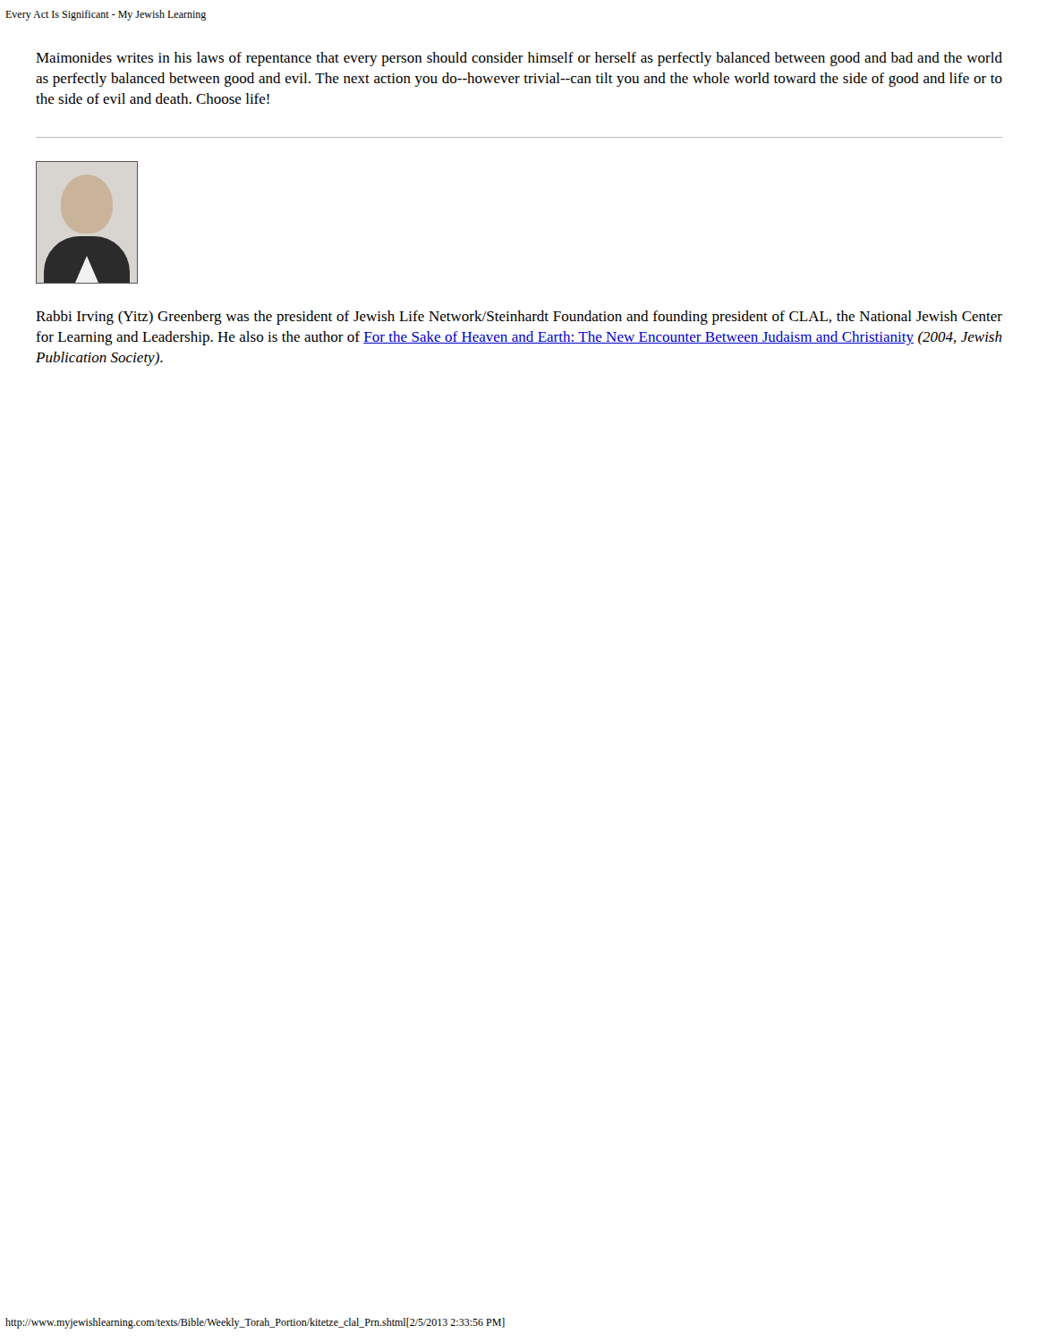Every Act Is Significant - My Jewish Learning
Maimonides writes in his laws of repentance that every person should consider himself or herself as perfectly balanced between good and bad and the world as perfectly balanced between good and evil. The next action you do--however trivial--can tilt you and the whole world toward the side of good and life or to the side of evil and death. Choose life!
Rabbi Irving (Yitz) Greenberg was the president of Jewish Life Network/Steinhardt Foundation and founding president of CLAL, the National Jewish Center for Learning and Leadership. He also is the author of For the Sake of Heaven and Earth: The New Encounter Between Judaism and Christianity (2004, Jewish Publication Society).
http://www.myjewishlearning.com/texts/Bible/Weekly_Torah_Portion/kitetze_clal_Prn.shtml[2/5/2013 2:33:56 PM]